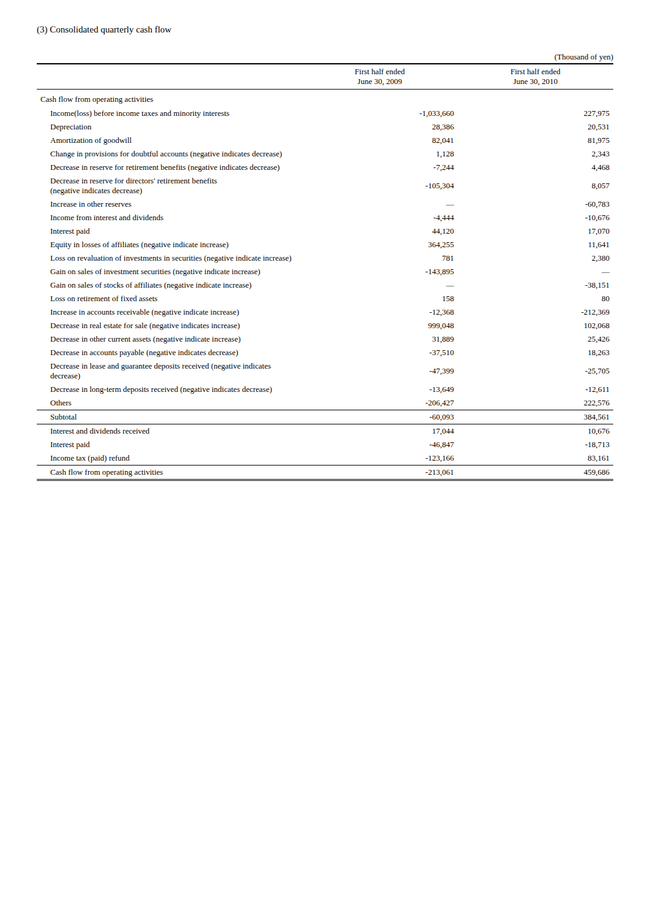(3) Consolidated quarterly cash flow
(Thousand of yen)
| | First half ended June 30, 2009 | First half ended June 30, 2010 |
| --- | --- | --- |
| Cash flow from operating activities | | |
| Income(loss) before income taxes and minority interests | -1,033,660 | 227,975 |
| Depreciation | 28,386 | 20,531 |
| Amortization of goodwill | 82,041 | 81,975 |
| Change in provisions for doubtful accounts (negative indicates decrease) | 1,128 | 2,343 |
| Decrease in reserve for retirement benefits (negative indicates decrease) | -7,244 | 4,468 |
| Decrease in reserve for directors' retirement benefits (negative indicates decrease) | -105,304 | 8,057 |
| Increase in other reserves | — | -60,783 |
| Income from interest and dividends | -4,444 | -10,676 |
| Interest paid | 44,120 | 17,070 |
| Equity in losses of affiliates (negative indicate increase) | 364,255 | 11,641 |
| Loss on revaluation of investments in securities (negative indicate increase) | 781 | 2,380 |
| Gain on sales of investment securities (negative indicate increase) | -143,895 | — |
| Gain on sales of stocks of affiliates (negative indicate increase) | — | -38,151 |
| Loss on retirement of fixed assets | 158 | 80 |
| Increase in accounts receivable (negative indicate increase) | -12,368 | -212,369 |
| Decrease in real estate for sale (negative indicates increase) | 999,048 | 102,068 |
| Decrease in other current assets (negative indicate increase) | 31,889 | 25,426 |
| Decrease in accounts payable (negative indicates decrease) | -37,510 | 18,263 |
| Decrease in lease and guarantee deposits received (negative indicates decrease) | -47,399 | -25,705 |
| Decrease in long-term deposits received (negative indicates decrease) | -13,649 | -12,611 |
| Others | -206,427 | 222,576 |
| Subtotal | -60,093 | 384,561 |
| Interest and dividends received | 17,044 | 10,676 |
| Interest paid | -46,847 | -18,713 |
| Income tax (paid) refund | -123,166 | 83,161 |
| Cash flow from operating activities | -213,061 | 459,686 |